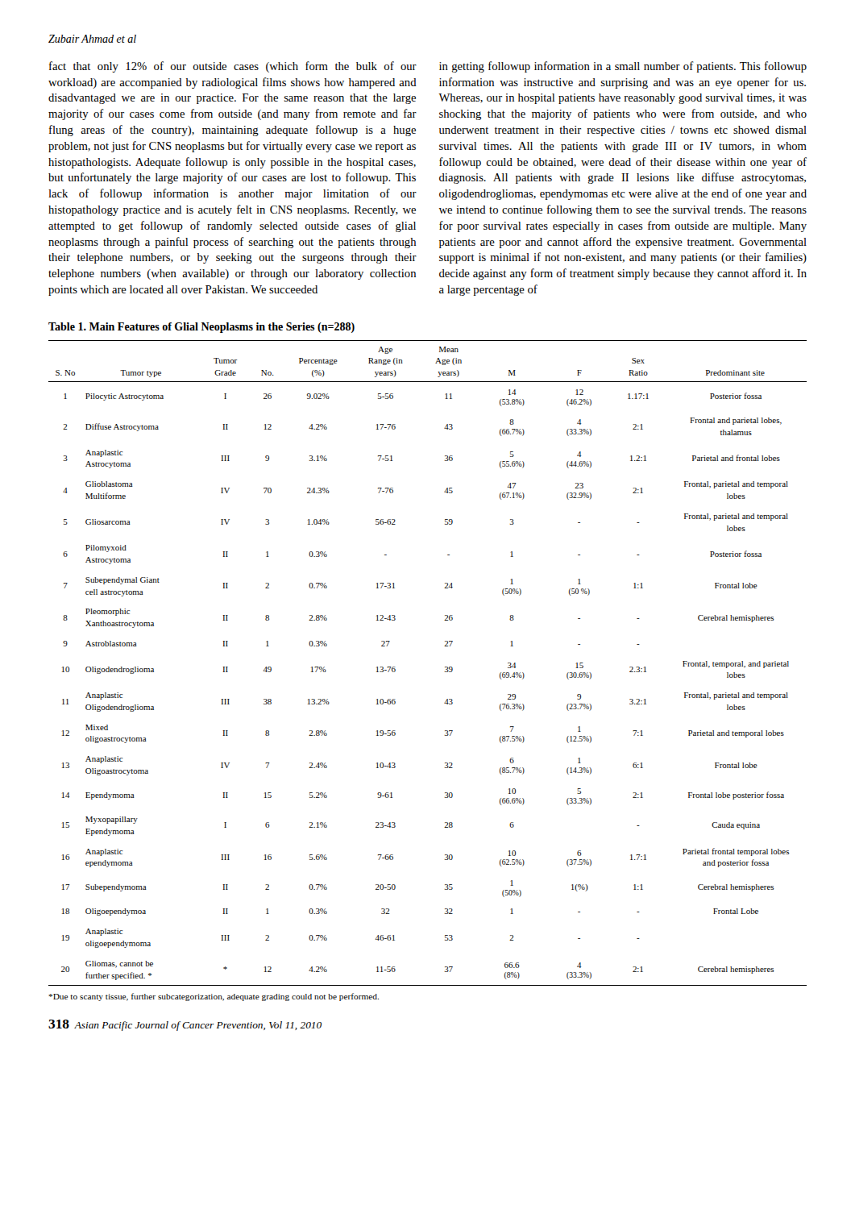Zubair Ahmad et al
fact that only 12% of our outside cases (which form the bulk of our workload) are accompanied by radiological films shows how hampered and disadvantaged we are in our practice. For the same reason that the large majority of our cases come from outside (and many from remote and far flung areas of the country), maintaining adequate followup is a huge problem, not just for CNS neoplasms but for virtually every case we report as histopathologists. Adequate followup is only possible in the hospital cases, but unfortunately the large majority of our cases are lost to followup. This lack of followup information is another major limitation of our histopathology practice and is acutely felt in CNS neoplasms. Recently, we attempted to get followup of randomly selected outside cases of glial neoplasms through a painful process of searching out the patients through their telephone numbers, or by seeking out the surgeons through their telephone numbers (when available) or through our laboratory collection points which are located all over Pakistan. We succeeded
in getting followup information in a small number of patients. This followup information was instructive and surprising and was an eye opener for us. Whereas, our in hospital patients have reasonably good survival times, it was shocking that the majority of patients who were from outside, and who underwent treatment in their respective cities / towns etc showed dismal survival times. All the patients with grade III or IV tumors, in whom followup could be obtained, were dead of their disease within one year of diagnosis. All patients with grade II lesions like diffuse astrocytomas, oligodendrogliomas, ependymomas etc were alive at the end of one year and we intend to continue following them to see the survival trends. The reasons for poor survival rates especially in cases from outside are multiple. Many patients are poor and cannot afford the expensive treatment. Governmental support is minimal if not non-existent, and many patients (or their families) decide against any form of treatment simply because they cannot afford it. In a large percentage of
Table 1. Main Features of Glial Neoplasms in the Series (n=288)
| S. No | Tumor type | Tumor Grade | No. | Percentage (%) | Age Range (in years) | Mean Age (in years) | M | F | Sex Ratio | Predominant site |
| --- | --- | --- | --- | --- | --- | --- | --- | --- | --- | --- |
| 1 | Pilocytic Astrocytoma | I | 26 | 9.02% | 5-56 | 11 | 14 (53.8%) | 12 (46.2%) | 1.17:1 | Posterior fossa |
| 2 | Diffuse Astrocytoma | II | 12 | 4.2% | 17-76 | 43 | 8 (66.7%) | 4 (33.3%) | 2:1 | Frontal and parietal lobes, thalamus |
| 3 | Anaplastic Astrocytoma | III | 9 | 3.1% | 7-51 | 36 | 5 (55.6%) | 4 (44.6%) | 1.2:1 | Parietal and frontal lobes |
| 4 | Glioblastoma Multiforme | IV | 70 | 24.3% | 7-76 | 45 | 47 (67.1%) | 23 (32.9%) | 2:1 | Frontal, parietal and temporal lobes |
| 5 | Gliosarcoma | IV | 3 | 1.04% | 56-62 | 59 | 3 | - | - | Frontal, parietal and temporal lobes |
| 6 | Pilomyxoid Astrocytoma | II | 1 | 0.3% | - | - | 1 | - | - | Posterior fossa |
| 7 | Subependymal Giant cell astrocytoma | II | 2 | 0.7% | 17-31 | 24 | 1 (50%) | 1 (50 %) | 1:1 | Frontal lobe |
| 8 | Pleomorphic Xanthoastrocytoma | II | 8 | 2.8% | 12-43 | 26 | 8 | - | - | Cerebral hemispheres |
| 9 | Astroblastoma | II | 1 | 0.3% | 27 | 27 | 1 | - | - | |
| 10 | Oligodendroglioma | II | 49 | 17% | 13-76 | 39 | 34 (69.4%) | 15 (30.6%) | 2.3:1 | Frontal, temporal, and parietal lobes |
| 11 | Anaplastic Oligodendroglioma | III | 38 | 13.2% | 10-66 | 43 | 29 (76.3%) | 9 (23.7%) | 3.2:1 | Frontal, parietal and temporal lobes |
| 12 | Mixed oligoastrocytoma | II | 8 | 2.8% | 19-56 | 37 | 7 (87.5%) | 1 (12.5%) | 7:1 | Parietal and temporal lobes |
| 13 | Anaplastic Oligoastrocytoma | IV | 7 | 2.4% | 10-43 | 32 | 6 (85.7%) | 1 (14.3%) | 6:1 | Frontal lobe |
| 14 | Ependymoma | II | 15 | 5.2% | 9-61 | 30 | 10 (66.6%) | 5 (33.3%) | 2:1 | Frontal lobe posterior fossa |
| 15 | Myxopapillary Ependymoma | I | 6 | 2.1% | 23-43 | 28 | 6 | | - | Cauda equina |
| 16 | Anaplastic ependymoma | III | 16 | 5.6% | 7-66 | 30 | 10 (62.5%) | 6 (37.5%) | 1.7:1 | Parietal frontal temporal lobes and posterior fossa |
| 17 | Subependymoma | II | 2 | 0.7% | 20-50 | 35 | 1 (50%) | 1(%) | 1:1 | Cerebral hemispheres |
| 18 | Oligoependymoa | II | 1 | 0.3% | 32 | 32 | 1 | - | - | Frontal Lobe |
| 19 | Anaplastic oligoependymoma | III | 2 | 0.7% | 46-61 | 53 | 2 | - | - | |
| 20 | Gliomas, cannot be further specified. * | * | 12 | 4.2% | 11-56 | 37 | 66.6 (8%) | 4 (33.3%) | 2:1 | Cerebral hemispheres |
*Due to scanty tissue, further subcategorization, adequate grading could not be performed.
318 Asian Pacific Journal of Cancer Prevention, Vol 11, 2010